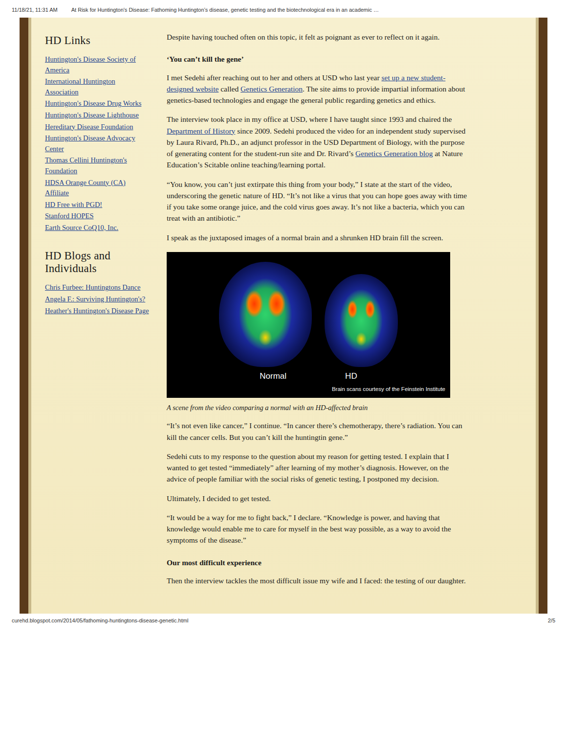11/18/21, 11:31 AM
At Risk for Huntington's Disease: Fathoming Huntington’s disease, genetic testing and the biotechnological era in an academic …
HD Links
Huntington's Disease Society of America
International Huntington Association
Huntington's Disease Drug Works
Huntington's Disease Lighthouse
Hereditary Disease Foundation
Huntington's Disease Advocacy Center
Thomas Cellini Huntington's Foundation
HDSA Orange County (CA) Affiliate
HD Free with PGD!
Stanford HOPES
Earth Source CoQ10, Inc.
HD Blogs and Individuals
Chris Furbee: Huntingtons Dance
Angela F.: Surviving Huntington's?
Heather's Huntington's Disease Page
Despite having touched often on this topic, it felt as poignant as ever to reflect on it again.
‘You can’t kill the gene’
I met Sedehi after reaching out to her and others at USD who last year set up a new student-designed website called Genetics Generation. The site aims to provide impartial information about genetics-based technologies and engage the general public regarding genetics and ethics.
The interview took place in my office at USD, where I have taught since 1993 and chaired the Department of History since 2009. Sedehi produced the video for an independent study supervised by Laura Rivard, Ph.D., an adjunct professor in the USD Department of Biology, with the purpose of generating content for the student-run site and Dr. Rivard’s Genetics Generation blog at Nature Education’s Scitable online teaching/learning portal.
“You know, you can’t just extirpate this thing from your body,” I state at the start of the video, underscoring the genetic nature of HD. “It’s not like a virus that you can hope goes away with time if you take some orange juice, and the cold virus goes away. It’s not like a bacteria, which you can treat with an antibiotic.”
I speak as the juxtaposed images of a normal brain and a shrunken HD brain fill the screen.
Normal HD
Brain scans courtesy of the Feinstein Institute
A scene from the video comparing a normal with an HD-affected brain
“It’s not even like cancer,” I continue. “In cancer there’s chemotherapy, there’s radiation. You can kill the cancer cells. But you can’t kill the huntingtin gene.”
Sedehi cuts to my response to the question about my reason for getting tested. I explain that I wanted to get tested “immediately” after learning of my mother’s diagnosis. However, on the advice of people familiar with the social risks of genetic testing, I postponed my decision.
Ultimately, I decided to get tested.
“It would be a way for me to fight back,” I declare. “Knowledge is power, and having that knowledge would enable me to care for myself in the best way possible, as a way to avoid the symptoms of the disease.”
Our most difficult experience
Then the interview tackles the most difficult issue my wife and I faced: the testing of our daughter.
curehd.blogspot.com/2014/05/fathoming-huntingtons-disease-genetic.html
2/5